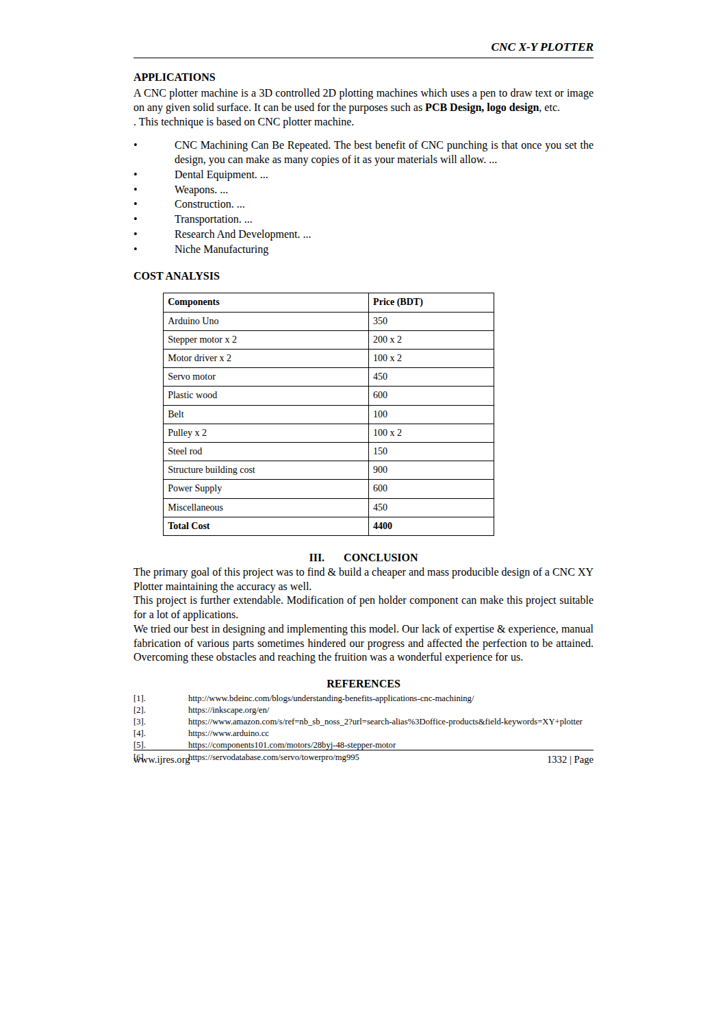CNC X-Y PLOTTER
Applications
A CNC plotter machine is a 3D controlled 2D plotting machines which uses a pen to draw text or image on any given solid surface. It can be used for the purposes such as PCB Design, logo design, etc.
. This technique is based on CNC plotter machine.
CNC Machining Can Be Repeated. The best benefit of CNC punching is that once you set the design, you can make as many copies of it as your materials will allow. ...
Dental Equipment. ...
Weapons. ...
Construction. ...
Transportation. ...
Research And Development. ...
Niche Manufacturing
Cost Analysis
| Components | Price (BDT) |
| --- | --- |
| Arduino Uno | 350 |
| Stepper motor x 2 | 200 x 2 |
| Motor driver x 2 | 100 x 2 |
| Servo motor | 450 |
| Plastic wood | 600 |
| Belt | 100 |
| Pulley x 2 | 100 x 2 |
| Steel rod | 150 |
| Structure building cost | 900 |
| Power Supply | 600 |
| Miscellaneous | 450 |
| Total Cost | 4400 |
III. CONCLUSION
The primary goal of this project was to find & build a cheaper and mass producible design of a CNC XY Plotter maintaining the accuracy as well.
This project is further extendable. Modification of pen holder component can make this project suitable for a lot of applications.
We tried our best in designing and implementing this model. Our lack of expertise & experience, manual fabrication of various parts sometimes hindered our progress and affected the perfection to be attained. Overcoming these obstacles and reaching the fruition was a wonderful experience for us.
REFERENCES
http://www.bdeinc.com/blogs/understanding-benefits-applications-cnc-machining/
https://inkscape.org/en/
https://www.amazon.com/s/ref=nb_sb_noss_2?url=search-alias%3Doffice-products&field-keywords=XY+plotter
https://www.arduino.cc
https://components101.com/motors/28byj-48-stepper-motor
https://servodatabase.com/servo/towerpro/mg995
www.ijres.org
1332 | Page